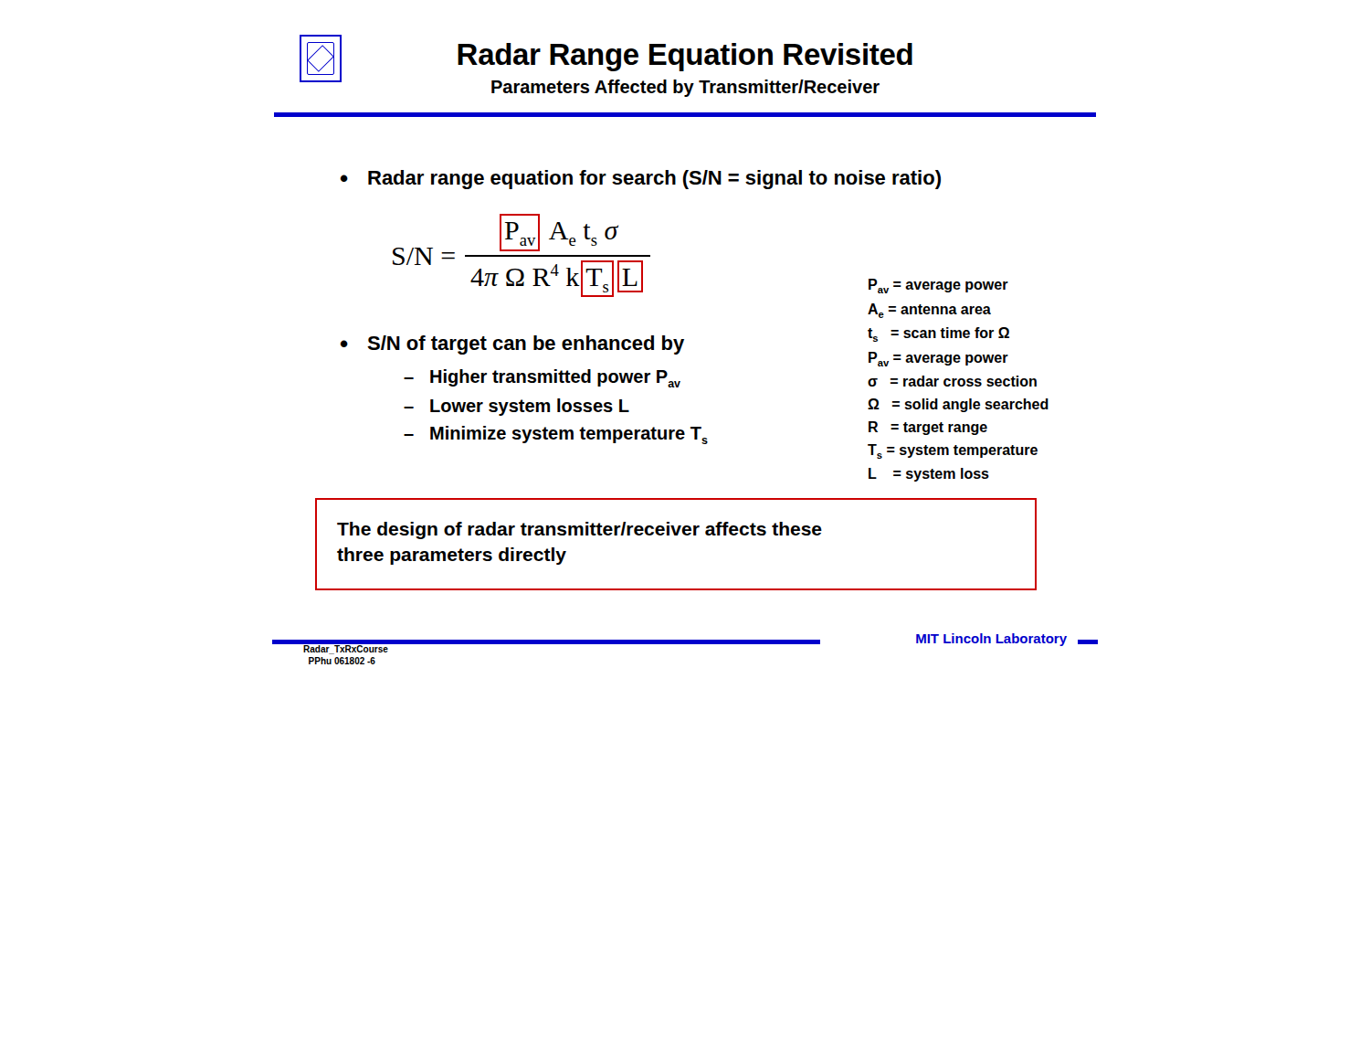Radar Range Equation Revisited
Parameters Affected by Transmitter/Receiver
Radar range equation for search (S/N = signal to noise ratio)
S/N = Pav Ae ts σ 4π Ω R4 k Ts L
S/N of target can be enhanced by
Higher transmitted power Pav
Lower system losses L
Minimize system temperature Ts
Pav = average power
Αe = antenna area
ts = scan time for Ω
Pav = average power
σ = radar cross section
Ω = solid angle searched
R = target range
Ts = system temperature
L = system loss
The design of radar transmitter/receiver affects these
three parameters directly
MIT Lincoln Laboratory
Radar_TxRxCourse
PPhu 061802 -6